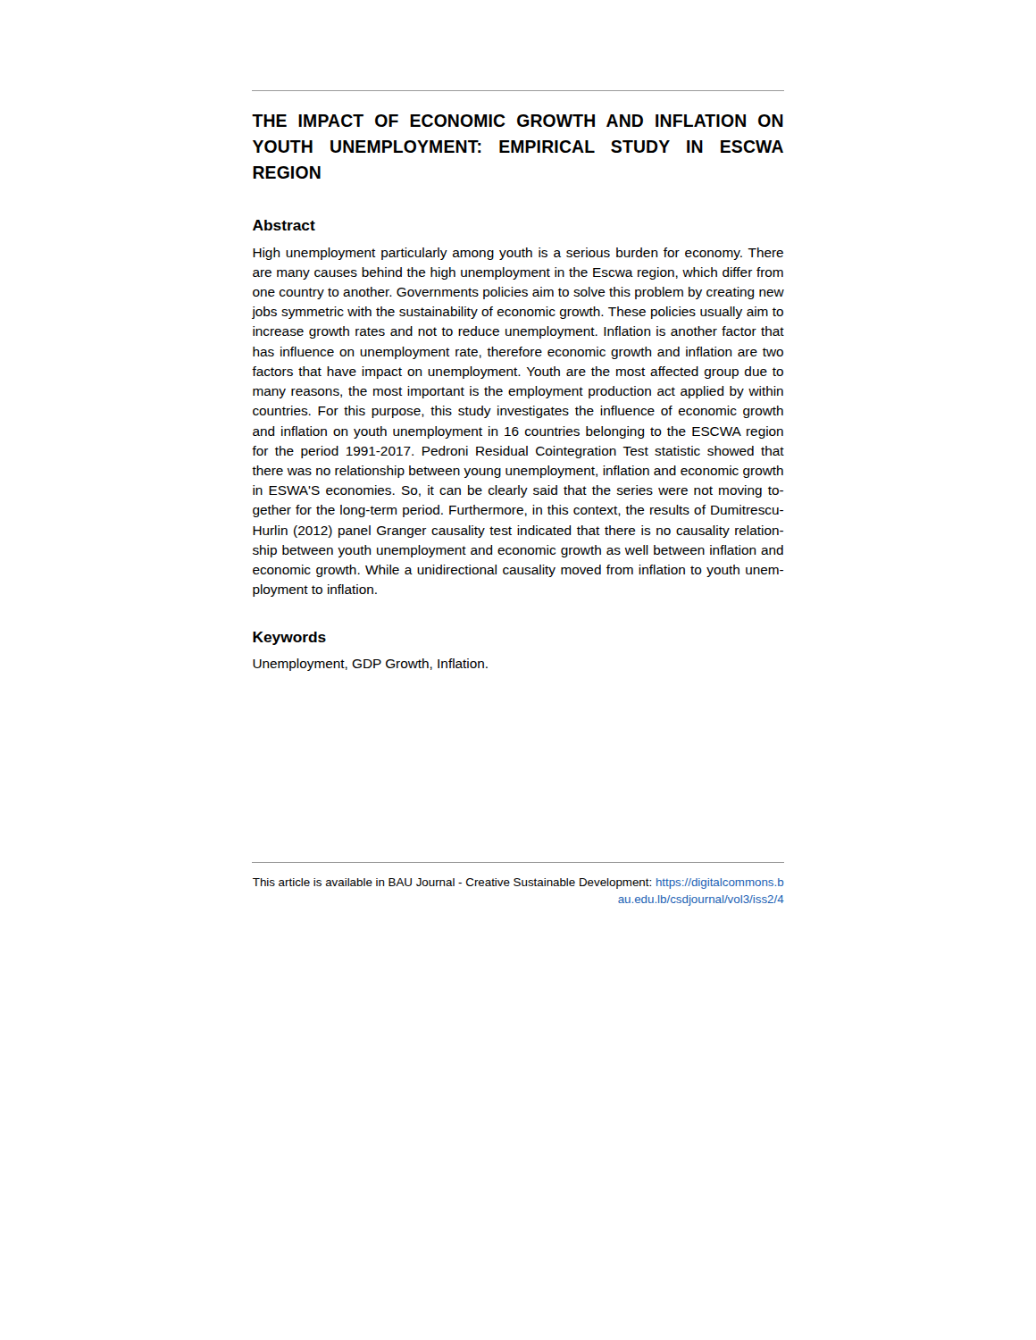THE IMPACT OF ECONOMIC GROWTH AND INFLATION ON YOUTH UNEMPLOYMENT: EMPIRICAL STUDY IN ESCWA REGION
Abstract
High unemployment particularly among youth is a serious burden for economy. There are many causes behind the high unemployment in the Escwa region, which differ from one country to another. Governments policies aim to solve this problem by creating new jobs symmetric with the sustainability of economic growth. These policies usually aim to increase growth rates and not to reduce unemployment. Inflation is another factor that has influence on unemployment rate, therefore economic growth and inflation are two factors that have impact on unemployment. Youth are the most affected group due to many reasons, the most important is the employment production act applied by within countries. For this purpose, this study investigates the influence of economic growth and inflation on youth unemployment in 16 countries belonging to the ESCWA region for the period 1991-2017. Pedroni Residual Cointegration Test statistic showed that there was no relationship between young unemployment, inflation and economic growth in ESWA'S economies. So, it can be clearly said that the series were not moving together for the long-term period. Furthermore, in this context, the results of Dumitrescu-Hurlin (2012) panel Granger causality test indicated that there is no causality relationship between youth unemployment and economic growth as well between inflation and economic growth. While a unidirectional causality moved from inflation to youth unemployment to inflation.
Keywords
Unemployment, GDP Growth, Inflation.
This article is available in BAU Journal - Creative Sustainable Development: https://digitalcommons.bau.edu.lb/csdjournal/vol3/iss2/4